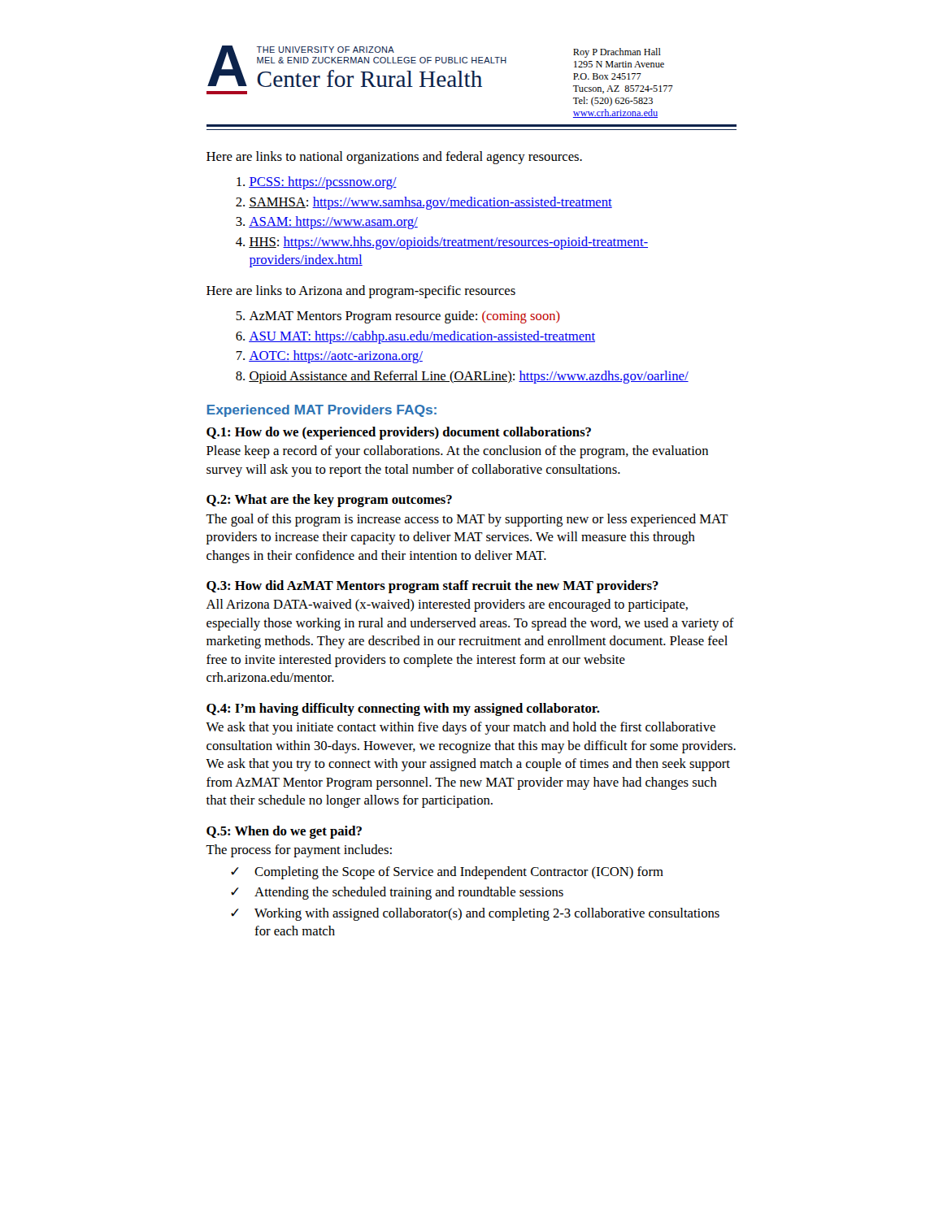A
THE UNIVERSITY OF ARIZONA
MEL & ENID ZUCKERMAN COLLEGE OF PUBLIC HEALTH
Center for Rural Health
Roy P Drachman Hall
1295 N Martin Avenue
P.O. Box 245177
Tucson, AZ 85724-5177
Tel: (520) 626-5823
www.crh.arizona.edu
Here are links to national organizations and federal agency resources.
PCSS: https://pcssnow.org/
SAMHSA: https://www.samhsa.gov/medication-assisted-treatment
ASAM: https://www.asam.org/
HHS: https://www.hhs.gov/opioids/treatment/resources-opioid-treatment-providers/index.html
Here are links to Arizona and program-specific resources
AzMAT Mentors Program resource guide: (coming soon)
ASU MAT: https://cabhp.asu.edu/medication-assisted-treatment
AOTC: https://aotc-arizona.org/
Opioid Assistance and Referral Line (OARLine): https://www.azdhs.gov/oarline/
Experienced MAT Providers FAQs:
Q.1: How do we (experienced providers) document collaborations?
Please keep a record of your collaborations. At the conclusion of the program, the evaluation survey will ask you to report the total number of collaborative consultations.
Q.2: What are the key program outcomes?
The goal of this program is increase access to MAT by supporting new or less experienced MAT providers to increase their capacity to deliver MAT services. We will measure this through changes in their confidence and their intention to deliver MAT.
Q.3: How did AzMAT Mentors program staff recruit the new MAT providers?
All Arizona DATA-waived (x-waived) interested providers are encouraged to participate, especially those working in rural and underserved areas. To spread the word, we used a variety of marketing methods. They are described in our recruitment and enrollment document. Please feel free to invite interested providers to complete the interest form at our website crh.arizona.edu/mentor.
Q.4: I’m having difficulty connecting with my assigned collaborator.
We ask that you initiate contact within five days of your match and hold the first collaborative consultation within 30-days. However, we recognize that this may be difficult for some providers. We ask that you try to connect with your assigned match a couple of times and then seek support from AzMAT Mentor Program personnel. The new MAT provider may have had changes such that their schedule no longer allows for participation.
Q.5: When do we get paid?
The process for payment includes:
Completing the Scope of Service and Independent Contractor (ICON) form
Attending the scheduled training and roundtable sessions
Working with assigned collaborator(s) and completing 2-3 collaborative consultations for each match